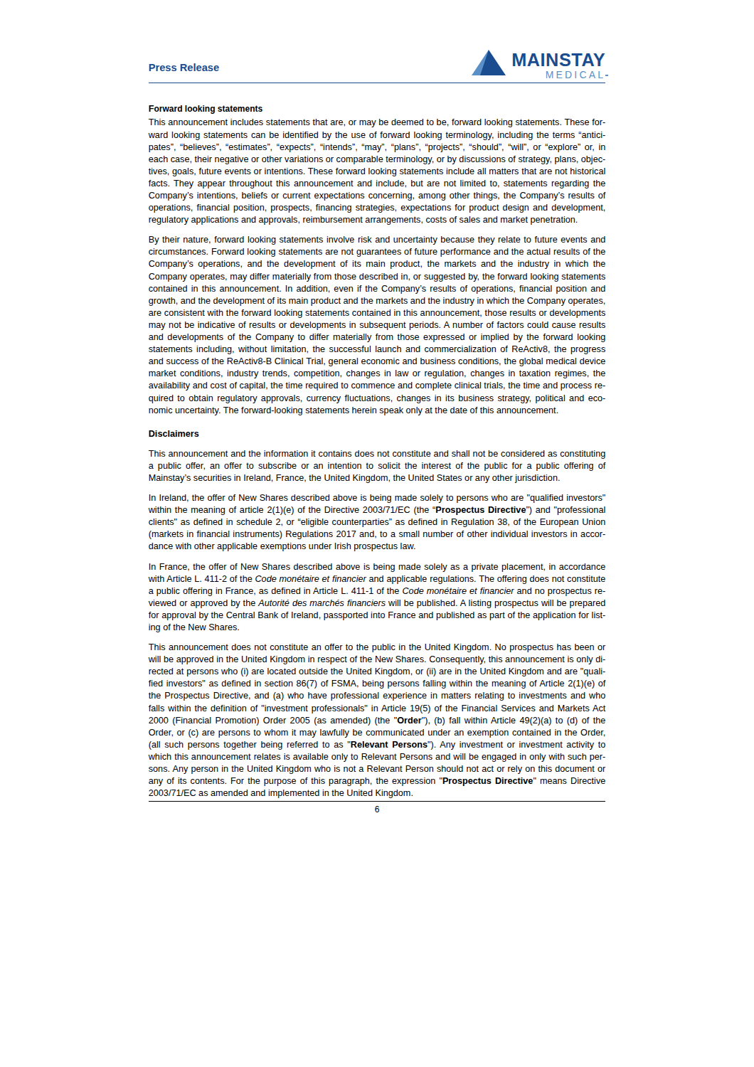Press Release
MAINSTAY MEDICAL
Forward looking statements
This announcement includes statements that are, or may be deemed to be, forward looking statements. These forward looking statements can be identified by the use of forward looking terminology, including the terms “anticipates”, “believes”, “estimates”, “expects”, “intends”, “may”, “plans”, “projects”, “should”, “will”, or “explore” or, in each case, their negative or other variations or comparable terminology, or by discussions of strategy, plans, objectives, goals, future events or intentions. These forward looking statements include all matters that are not historical facts. They appear throughout this announcement and include, but are not limited to, statements regarding the Company’s intentions, beliefs or current expectations concerning, among other things, the Company’s results of operations, financial position, prospects, financing strategies, expectations for product design and development, regulatory applications and approvals, reimbursement arrangements, costs of sales and market penetration.
By their nature, forward looking statements involve risk and uncertainty because they relate to future events and circumstances. Forward looking statements are not guarantees of future performance and the actual results of the Company’s operations, and the development of its main product, the markets and the industry in which the Company operates, may differ materially from those described in, or suggested by, the forward looking statements contained in this announcement. In addition, even if the Company’s results of operations, financial position and growth, and the development of its main product and the markets and the industry in which the Company operates, are consistent with the forward looking statements contained in this announcement, those results or developments may not be indicative of results or developments in subsequent periods. A number of factors could cause results and developments of the Company to differ materially from those expressed or implied by the forward looking statements including, without limitation, the successful launch and commercialization of ReActiv8, the progress and success of the ReActiv8-B Clinical Trial, general economic and business conditions, the global medical device market conditions, industry trends, competition, changes in law or regulation, changes in taxation regimes, the availability and cost of capital, the time required to commence and complete clinical trials, the time and process required to obtain regulatory approvals, currency fluctuations, changes in its business strategy, political and economic uncertainty. The forward-looking statements herein speak only at the date of this announcement.
Disclaimers
This announcement and the information it contains does not constitute and shall not be considered as constituting a public offer, an offer to subscribe or an intention to solicit the interest of the public for a public offering of Mainstay’s securities in Ireland, France, the United Kingdom, the United States or any other jurisdiction.
In Ireland, the offer of New Shares described above is being made solely to persons who are "qualified investors" within the meaning of article 2(1)(e) of the Directive 2003/71/EC (the “Prospectus Directive”) and "professional clients" as defined in schedule 2, or “eligible counterparties” as defined in Regulation 38, of the European Union (markets in financial instruments) Regulations 2017 and, to a small number of other individual investors in accordance with other applicable exemptions under Irish prospectus law.
In France, the offer of New Shares described above is being made solely as a private placement, in accordance with Article L. 411-2 of the Code monétaire et financier and applicable regulations. The offering does not constitute a public offering in France, as defined in Article L. 411-1 of the Code monétaire et financier and no prospectus reviewed or approved by the Autorité des marchés financiers will be published. A listing prospectus will be prepared for approval by the Central Bank of Ireland, passported into France and published as part of the application for listing of the New Shares.
This announcement does not constitute an offer to the public in the United Kingdom. No prospectus has been or will be approved in the United Kingdom in respect of the New Shares. Consequently, this announcement is only directed at persons who (i) are located outside the United Kingdom, or (ii) are in the United Kingdom and are "qualified investors" as defined in section 86(7) of FSMA, being persons falling within the meaning of Article 2(1)(e) of the Prospectus Directive, and (a) who have professional experience in matters relating to investments and who falls within the definition of "investment professionals" in Article 19(5) of the Financial Services and Markets Act 2000 (Financial Promotion) Order 2005 (as amended) (the "Order"), (b) fall within Article 49(2)(a) to (d) of the Order, or (c) are persons to whom it may lawfully be communicated under an exemption contained in the Order, (all such persons together being referred to as "Relevant Persons"). Any investment or investment activity to which this announcement relates is available only to Relevant Persons and will be engaged in only with such persons. Any person in the United Kingdom who is not a Relevant Person should not act or rely on this document or any of its contents. For the purpose of this paragraph, the expression "Prospectus Directive" means Directive 2003/71/EC as amended and implemented in the United Kingdom.
6